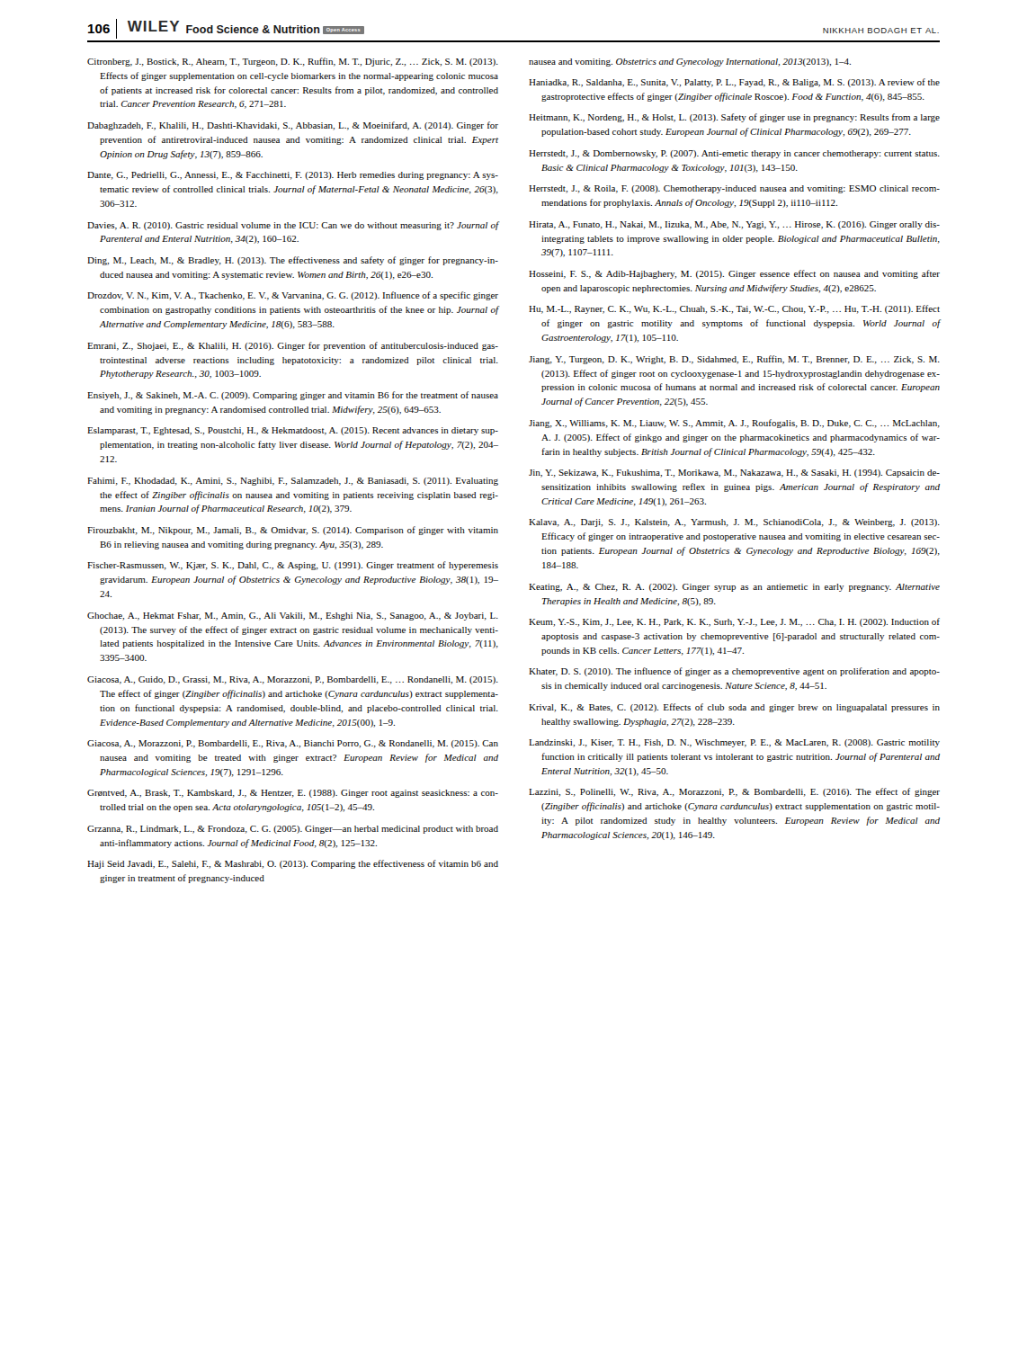106 WILEY Food Science & NutritionOpen Access
Nikkhah Bodagh et al.
Citronberg, J., Bostick, R., Ahearn, T., Turgeon, D. K., Ruffin, M. T., Djuric, Z., … Zick, S. M. (2013). Effects of ginger supplementation on cell-cycle biomarkers in the normal-appearing colonic mucosa of patients at increased risk for colorectal cancer: Results from a pilot, randomized, and controlled trial. Cancer Prevention Research, 6, 271–281.
Dabaghzadeh, F., Khalili, H., Dashti-Khavidaki, S., Abbasian, L., & Moeinifard, A. (2014). Ginger for prevention of antiretroviral-induced nausea and vomiting: A randomized clinical trial. Expert Opinion on Drug Safety, 13(7), 859–866.
Dante, G., Pedrielli, G., Annessi, E., & Facchinetti, F. (2013). Herb remedies during pregnancy: A systematic review of controlled clinical trials. Journal of Maternal-Fetal & Neonatal Medicine, 26(3), 306–312.
Davies, A. R. (2010). Gastric residual volume in the ICU: Can we do without measuring it? Journal of Parenteral and Enteral Nutrition, 34(2), 160–162.
Ding, M., Leach, M., & Bradley, H. (2013). The effectiveness and safety of ginger for pregnancy-induced nausea and vomiting: A systematic review. Women and Birth, 26(1), e26–e30.
Drozdov, V. N., Kim, V. A., Tkachenko, E. V., & Varvanina, G. G. (2012). Influence of a specific ginger combination on gastropathy conditions in patients with osteoarthritis of the knee or hip. Journal of Alternative and Complementary Medicine, 18(6), 583–588.
Emrani, Z., Shojaei, E., & Khalili, H. (2016). Ginger for prevention of antituberculosis-induced gastrointestinal adverse reactions including hepatotoxicity: a randomized pilot clinical trial. Phytotherapy Research., 30, 1003–1009.
Ensiyeh, J., & Sakineh, M.-A. C. (2009). Comparing ginger and vitamin B6 for the treatment of nausea and vomiting in pregnancy: A randomised controlled trial. Midwifery, 25(6), 649–653.
Eslamparast, T., Eghtesad, S., Poustchi, H., & Hekmatdoost, A. (2015). Recent advances in dietary supplementation, in treating non-alcoholic fatty liver disease. World Journal of Hepatology, 7(2), 204–212.
Fahimi, F., Khodadad, K., Amini, S., Naghibi, F., Salamzadeh, J., & Baniasadi, S. (2011). Evaluating the effect of Zingiber officinalis on nausea and vomiting in patients receiving cisplatin based regimens. Iranian Journal of Pharmaceutical Research, 10(2), 379.
Firouzbakht, M., Nikpour, M., Jamali, B., & Omidvar, S. (2014). Comparison of ginger with vitamin B6 in relieving nausea and vomiting during pregnancy. Ayu, 35(3), 289.
Fischer-Rasmussen, W., Kjær, S. K., Dahl, C., & Asping, U. (1991). Ginger treatment of hyperemesis gravidarum. European Journal of Obstetrics & Gynecology and Reproductive Biology, 38(1), 19–24.
Ghochae, A., Hekmat Fshar, M., Amin, G., Ali Vakili, M., Eshghi Nia, S., Sanagoo, A., & Joybari, L. (2013). The survey of the effect of ginger extract on gastric residual volume in mechanically ventilated patients hospitalized in the Intensive Care Units. Advances in Environmental Biology, 7(11), 3395–3400.
Giacosa, A., Guido, D., Grassi, M., Riva, A., Morazzoni, P., Bombardelli, E., … Rondanelli, M. (2015). The effect of ginger (Zingiber officinalis) and artichoke (Cynara cardunculus) extract supplementation on functional dyspepsia: A randomised, double-blind, and placebo-controlled clinical trial. Evidence-Based Complementary and Alternative Medicine, 2015(00), 1–9.
Giacosa, A., Morazzoni, P., Bombardelli, E., Riva, A., Bianchi Porro, G., & Rondanelli, M. (2015). Can nausea and vomiting be treated with ginger extract? European Review for Medical and Pharmacological Sciences, 19(7), 1291–1296.
Grøntved, A., Brask, T., Kambskard, J., & Hentzer, E. (1988). Ginger root against seasickness: a controlled trial on the open sea. Acta otolaryngologica, 105(1–2), 45–49.
Grzanna, R., Lindmark, L., & Frondoza, C. G. (2005). Ginger—an herbal medicinal product with broad anti-inflammatory actions. Journal of Medicinal Food, 8(2), 125–132.
Haji Seid Javadi, E., Salehi, F., & Mashrabi, O. (2013). Comparing the effectiveness of vitamin b6 and ginger in treatment of pregnancy-induced
nausea and vomiting. Obstetrics and Gynecology International, 2013(2013), 1–4.
Haniadka, R., Saldanha, E., Sunita, V., Palatty, P. L., Fayad, R., & Baliga, M. S. (2013). A review of the gastroprotective effects of ginger (Zingiber officinale Roscoe). Food & Function, 4(6), 845–855.
Heitmann, K., Nordeng, H., & Holst, L. (2013). Safety of ginger use in pregnancy: Results from a large population-based cohort study. European Journal of Clinical Pharmacology, 69(2), 269–277.
Herrstedt, J., & Dombernowsky, P. (2007). Anti-emetic therapy in cancer chemotherapy: current status. Basic & Clinical Pharmacology & Toxicology, 101(3), 143–150.
Herrstedt, J., & Roila, F. (2008). Chemotherapy-induced nausea and vomiting: ESMO clinical recommendations for prophylaxis. Annals of Oncology, 19(Suppl 2), ii110–ii112.
Hirata, A., Funato, H., Nakai, M., Iizuka, M., Abe, N., Yagi, Y., … Hirose, K. (2016). Ginger orally disintegrating tablets to improve swallowing in older people. Biological and Pharmaceutical Bulletin, 39(7), 1107–1111.
Hosseini, F. S., & Adib-Hajbaghery, M. (2015). Ginger essence effect on nausea and vomiting after open and laparoscopic nephrectomies. Nursing and Midwifery Studies, 4(2), e28625.
Hu, M.-L., Rayner, C. K., Wu, K.-L., Chuah, S.-K., Tai, W.-C., Chou, Y.-P., … Hu, T.-H. (2011). Effect of ginger on gastric motility and symptoms of functional dyspepsia. World Journal of Gastroenterology, 17(1), 105–110.
Jiang, Y., Turgeon, D. K., Wright, B. D., Sidahmed, E., Ruffin, M. T., Brenner, D. E., … Zick, S. M. (2013). Effect of ginger root on cyclooxygenase-1 and 15-hydroxyprostaglandin dehydrogenase expression in colonic mucosa of humans at normal and increased risk of colorectal cancer. European Journal of Cancer Prevention, 22(5), 455.
Jiang, X., Williams, K. M., Liauw, W. S., Ammit, A. J., Roufogalis, B. D., Duke, C. C., … McLachlan, A. J. (2005). Effect of ginkgo and ginger on the pharmacokinetics and pharmacodynamics of warfarin in healthy subjects. British Journal of Clinical Pharmacology, 59(4), 425–432.
Jin, Y., Sekizawa, K., Fukushima, T., Morikawa, M., Nakazawa, H., & Sasaki, H. (1994). Capsaicin desensitization inhibits swallowing reflex in guinea pigs. American Journal of Respiratory and Critical Care Medicine, 149(1), 261–263.
Kalava, A., Darji, S. J., Kalstein, A., Yarmush, J. M., SchianodiCola, J., & Weinberg, J. (2013). Efficacy of ginger on intraoperative and postoperative nausea and vomiting in elective cesarean section patients. European Journal of Obstetrics & Gynecology and Reproductive Biology, 169(2), 184–188.
Keating, A., & Chez, R. A. (2002). Ginger syrup as an antiemetic in early pregnancy. Alternative Therapies in Health and Medicine, 8(5), 89.
Keum, Y.-S., Kim, J., Lee, K. H., Park, K. K., Surh, Y.-J., Lee, J. M., … Cha, I. H. (2002). Induction of apoptosis and caspase-3 activation by chemopreventive [6]-paradol and structurally related compounds in KB cells. Cancer Letters, 177(1), 41–47.
Khater, D. S. (2010). The influence of ginger as a chemopreventive agent on proliferation and apoptosis in chemically induced oral carcinogenesis. Nature Science, 8, 44–51.
Krival, K., & Bates, C. (2012). Effects of club soda and ginger brew on linguapalatal pressures in healthy swallowing. Dysphagia, 27(2), 228–239.
Landzinski, J., Kiser, T. H., Fish, D. N., Wischmeyer, P. E., & MacLaren, R. (2008). Gastric motility function in critically ill patients tolerant vs intolerant to gastric nutrition. Journal of Parenteral and Enteral Nutrition, 32(1), 45–50.
Lazzini, S., Polinelli, W., Riva, A., Morazzoni, P., & Bombardelli, E. (2016). The effect of ginger (Zingiber officinalis) and artichoke (Cynara cardunculus) extract supplementation on gastric motility: A pilot randomized study in healthy volunteers. European Review for Medical and Pharmacological Sciences, 20(1), 146–149.